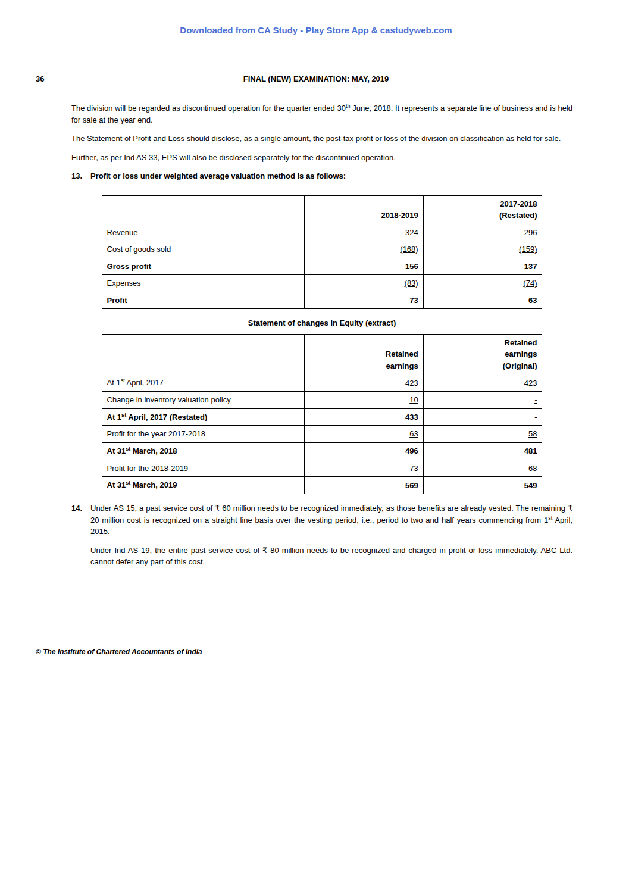Downloaded from CA Study - Play Store App & castudyweb.com
36
FINAL (NEW) EXAMINATION: MAY, 2019
The division will be regarded as discontinued operation for the quarter ended 30th June, 2018. It represents a separate line of business and is held for sale at the year end.
The Statement of Profit and Loss should disclose, as a single amount, the post-tax profit or loss of the division on classification as held for sale.
Further, as per Ind AS 33, EPS will also be disclosed separately for the discontinued operation.
13.
Profit or loss under weighted average valuation method is as follows:
| | 2018-2019 | 2017-2018 (Restated) |
| --- | --- | --- |
| Revenue | 324 | 296 |
| Cost of goods sold | (168) | (159) |
| Gross profit | 156 | 137 |
| Expenses | (83) | (74) |
| Profit | 73 | 63 |
Statement of changes in Equity (extract)
| | Retained earnings | Retained earnings (Original) |
| --- | --- | --- |
| At 1 st April, 2017 | 423 | 423 |
| Change in inventory valuation policy | 10 | - |
| At 1 st April, 2017 (Restated) | 433 | - |
| Profit for the year 2017-2018 | 63 | 58 |
| At 31 st March, 2018 | 496 | 481 |
| Profit for the 2018-2019 | 73 | 68 |
| At 31 st March, 2019 | 569 | 549 |
14.
Under AS 15, a past service cost of ₹ 60 million needs to be recognized immediately, as those benefits are already vested. The remaining ₹ 20 million cost is recognized on a straight line basis over the vesting period, i.e., period to two and half years commencing from 1st April, 2015.
Under Ind AS 19, the entire past service cost of ₹ 80 million needs to be recognized and charged in profit or loss immediately. ABC Ltd. cannot defer any part of this cost.
© The Institute of Chartered Accountants of India